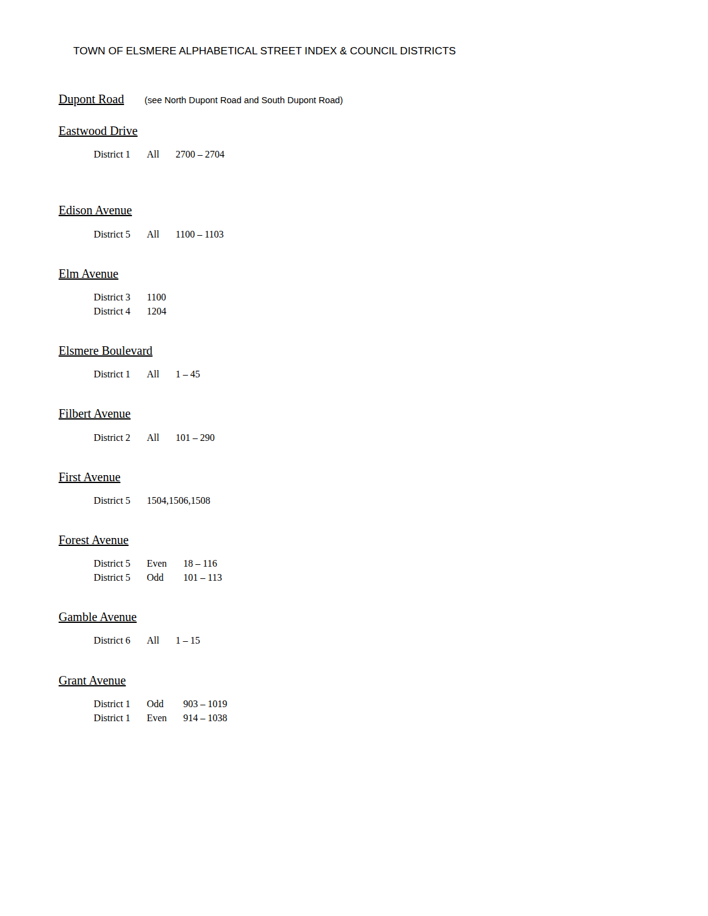TOWN OF ELSMERE ALPHABETICAL STREET INDEX & COUNCIL DISTRICTS
Dupont Road(see North Dupont Road and South Dupont Road)
Eastwood Drive
| District 1 | All | 2700 – 2704 |
Edison Avenue
| District 5 | All | 1100 – 1103 |
Elm Avenue
| District 3 | 1100 |
| District 4 | 1204 |
Elsmere Boulevard
| District 1 | All | 1 – 45 |
Filbert Avenue
| District 2 | All | 101 – 290 |
First Avenue
| District 5 | 1504,1506,1508 |
Forest Avenue
| District 5 | Even | 18 – 116 |
| District 5 | Odd | 101 – 113 |
Gamble Avenue
| District 6 | All | 1 – 15 |
Grant Avenue
| District 1 | Odd | 903 – 1019 |
| District 1 | Even | 914 – 1038 |